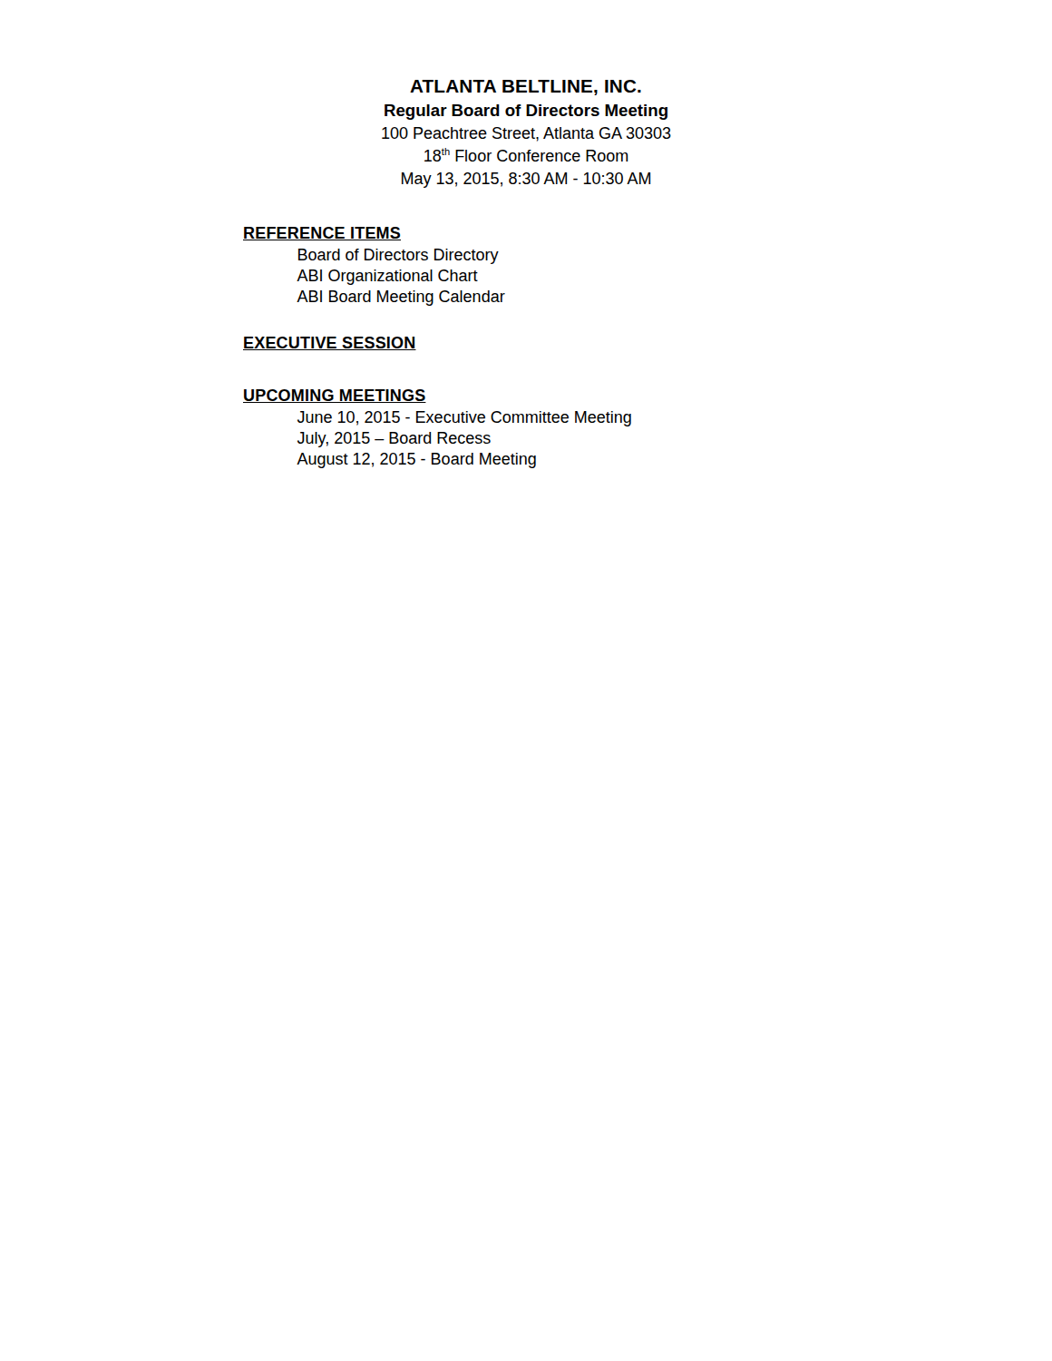ATLANTA BELTLINE, INC.
Regular Board of Directors Meeting
100 Peachtree Street, Atlanta GA 30303
18th Floor Conference Room
May 13, 2015, 8:30 AM - 10:30 AM
REFERENCE ITEMS
Board of Directors Directory
ABI Organizational Chart
ABI Board Meeting Calendar
EXECUTIVE SESSION
UPCOMING MEETINGS
June 10, 2015 - Executive Committee Meeting
July, 2015 – Board Recess
August 12, 2015 - Board Meeting